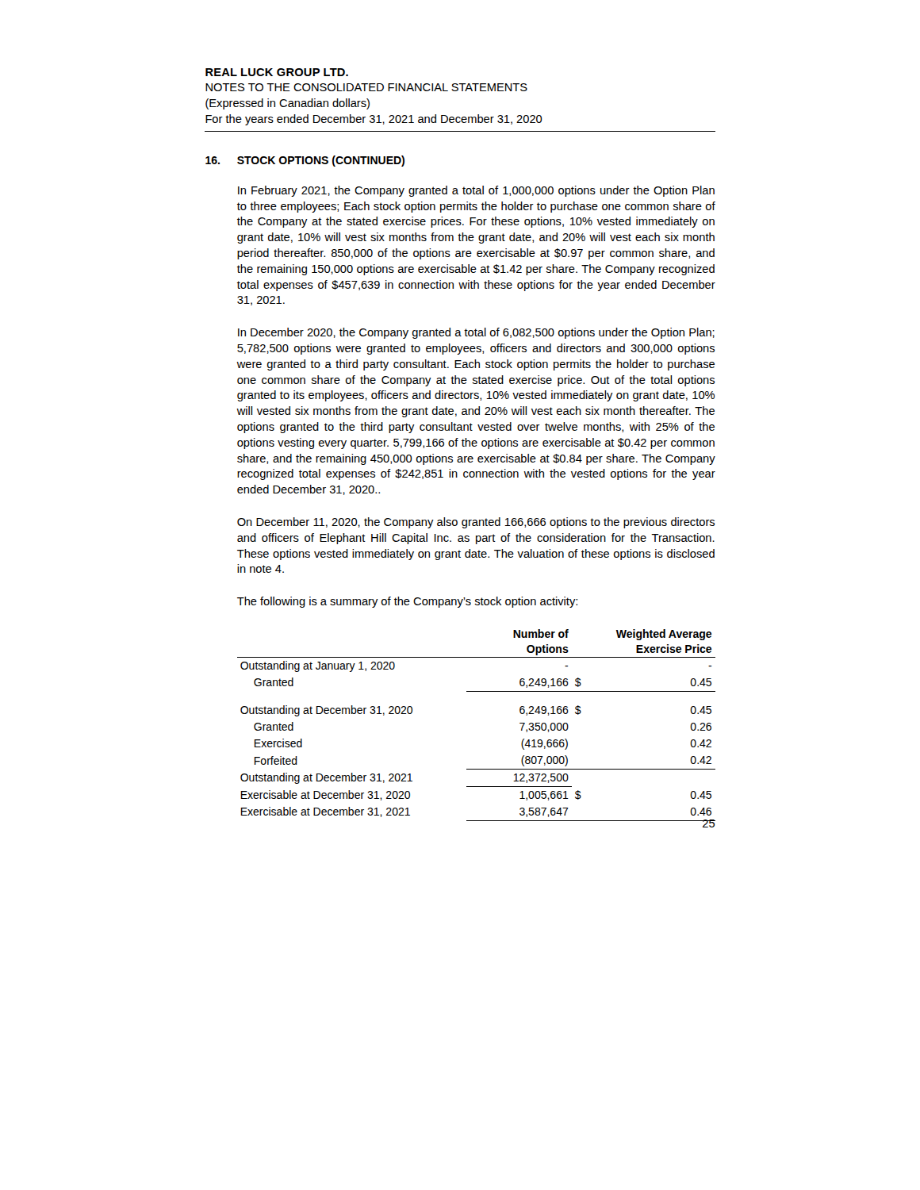REAL LUCK GROUP LTD.
NOTES TO THE CONSOLIDATED FINANCIAL STATEMENTS
(Expressed in Canadian dollars)
For the years ended December 31, 2021 and December 31, 2020
16. STOCK OPTIONS (CONTINUED)
In February 2021, the Company granted a total of 1,000,000 options under the Option Plan to three employees; Each stock option permits the holder to purchase one common share of the Company at the stated exercise prices. For these options, 10% vested immediately on grant date, 10% will vest six months from the grant date, and 20% will vest each six month period thereafter. 850,000 of the options are exercisable at $0.97 per common share, and the remaining 150,000 options are exercisable at $1.42 per share. The Company recognized total expenses of $457,639 in connection with these options for the year ended December 31, 2021.
In December 2020, the Company granted a total of 6,082,500 options under the Option Plan; 5,782,500 options were granted to employees, officers and directors and 300,000 options were granted to a third party consultant. Each stock option permits the holder to purchase one common share of the Company at the stated exercise price. Out of the total options granted to its employees, officers and directors, 10% vested immediately on grant date, 10% will vested six months from the grant date, and 20% will vest each six month thereafter. The options granted to the third party consultant vested over twelve months, with 25% of the options vesting every quarter. 5,799,166 of the options are exercisable at $0.42 per common share, and the remaining 450,000 options are exercisable at $0.84 per share. The Company recognized total expenses of $242,851 in connection with the vested options for the year ended December 31, 2020..
On December 11, 2020, the Company also granted 166,666 options to the previous directors and officers of Elephant Hill Capital Inc. as part of the consideration for the Transaction. These options vested immediately on grant date. The valuation of these options is disclosed in note 4.
The following is a summary of the Company’s stock option activity:
| | Number of | Weighted Average |
| --- | --- | --- |
| | Options | Exercise Price |
| Outstanding at January 1, 2020 | - | | - |
| Granted | 6,249,166 | $ | 0.45 |
| Outstanding at December 31, 2020 | 6,249,166 | $ | 0.45 |
| Granted | 7,350,000 | | 0.26 |
| Exercised | (419,666) | | 0.42 |
| Forfeited | (807,000) | | 0.42 |
| Outstanding at December 31, 2021 | 12,372,500 | | |
| Exercisable at December 31, 2020 | 1,005,661 | $ | 0.45 |
| Exercisable at December 31, 2021 | 3,587,647 | | 0.46 |
25